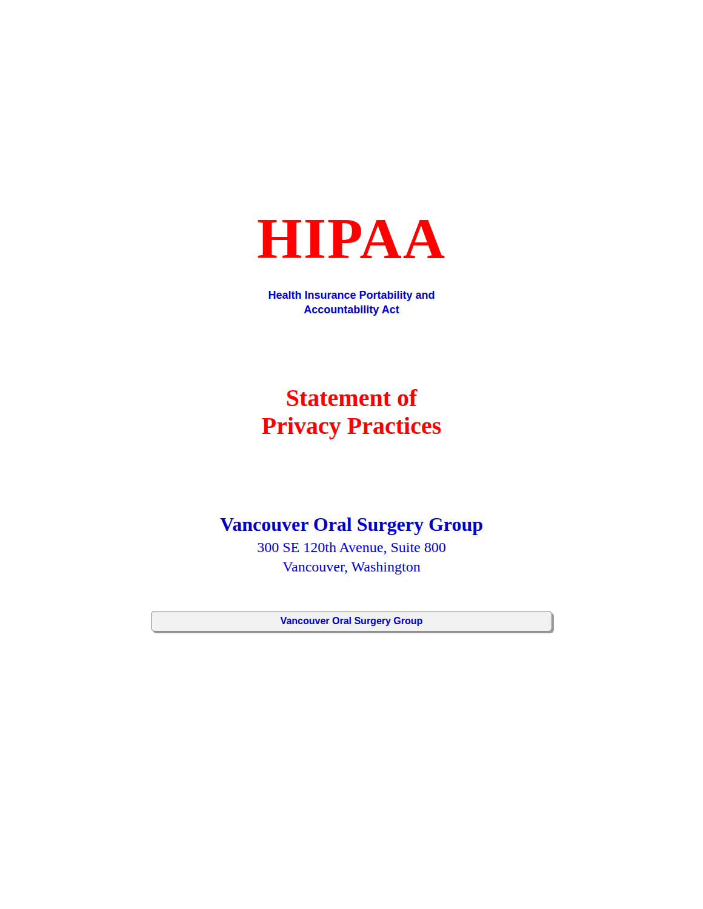HIPAA
Health Insurance Portability and
Accountability Act
Statement of
Privacy Practices
Vancouver Oral Surgery Group
300 SE 120th Avenue, Suite 800
Vancouver, Washington
Vancouver Oral Surgery Group